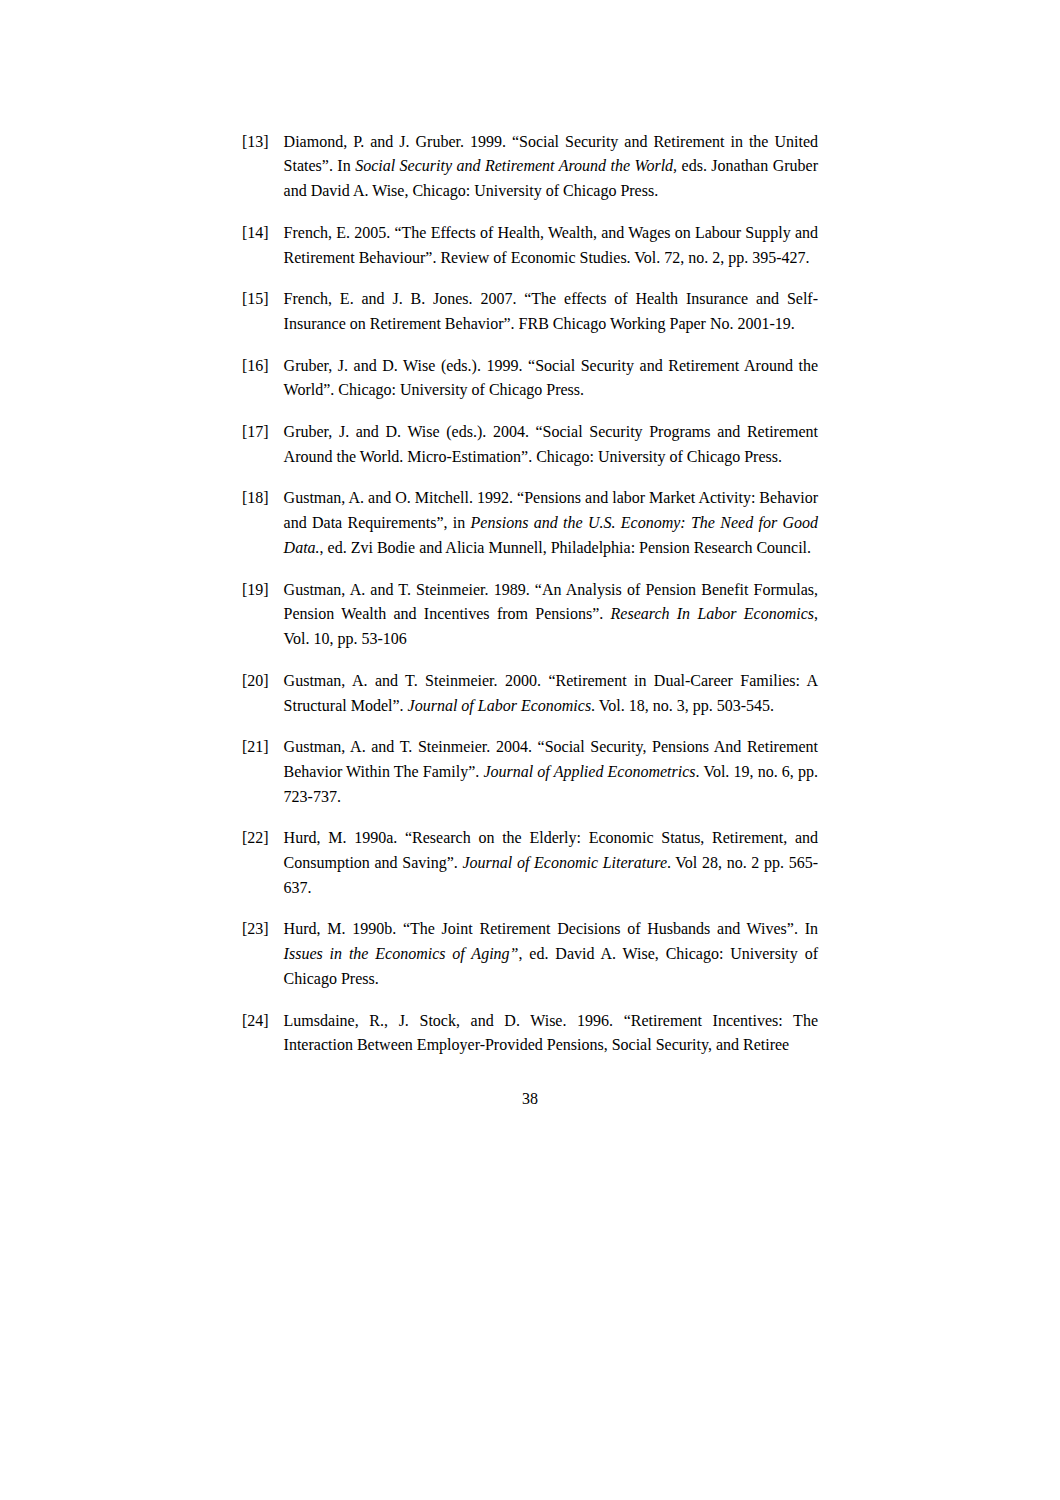[13] Diamond, P. and J. Gruber. 1999. “Social Security and Retirement in the United States”. In Social Security and Retirement Around the World, eds. Jonathan Gruber and David A. Wise, Chicago: University of Chicago Press.
[14] French, E. 2005. “The Effects of Health, Wealth, and Wages on Labour Supply and Retirement Behaviour”. Review of Economic Studies. Vol. 72, no. 2, pp. 395-427.
[15] French, E. and J. B. Jones. 2007. “The effects of Health Insurance and Self-Insurance on Retirement Behavior”. FRB Chicago Working Paper No. 2001-19.
[16] Gruber, J. and D. Wise (eds.). 1999. “Social Security and Retirement Around the World”. Chicago: University of Chicago Press.
[17] Gruber, J. and D. Wise (eds.). 2004. “Social Security Programs and Retirement Around the World. Micro-Estimation”. Chicago: University of Chicago Press.
[18] Gustman, A. and O. Mitchell. 1992. “Pensions and labor Market Activity: Behavior and Data Requirements”, in Pensions and the U.S. Economy: The Need for Good Data., ed. Zvi Bodie and Alicia Munnell, Philadelphia: Pension Research Council.
[19] Gustman, A. and T. Steinmeier. 1989. “An Analysis of Pension Benefit Formulas, Pension Wealth and Incentives from Pensions”. Research In Labor Economics, Vol. 10, pp. 53-106
[20] Gustman, A. and T. Steinmeier. 2000. “Retirement in Dual-Career Families: A Structural Model”. Journal of Labor Economics. Vol. 18, no. 3, pp. 503-545.
[21] Gustman, A. and T. Steinmeier. 2004. “Social Security, Pensions And Retirement Behavior Within The Family”. Journal of Applied Econometrics. Vol. 19, no. 6, pp. 723-737.
[22] Hurd, M. 1990a. “Research on the Elderly: Economic Status, Retirement, and Consumption and Saving”. Journal of Economic Literature. Vol 28, no. 2 pp. 565-637.
[23] Hurd, M. 1990b. “The Joint Retirement Decisions of Husbands and Wives”. In Issues in the Economics of Aging”, ed. David A. Wise, Chicago: University of Chicago Press.
[24] Lumsdaine, R., J. Stock, and D. Wise. 1996. “Retirement Incentives: The Interaction Between Employer-Provided Pensions, Social Security, and Retiree
38